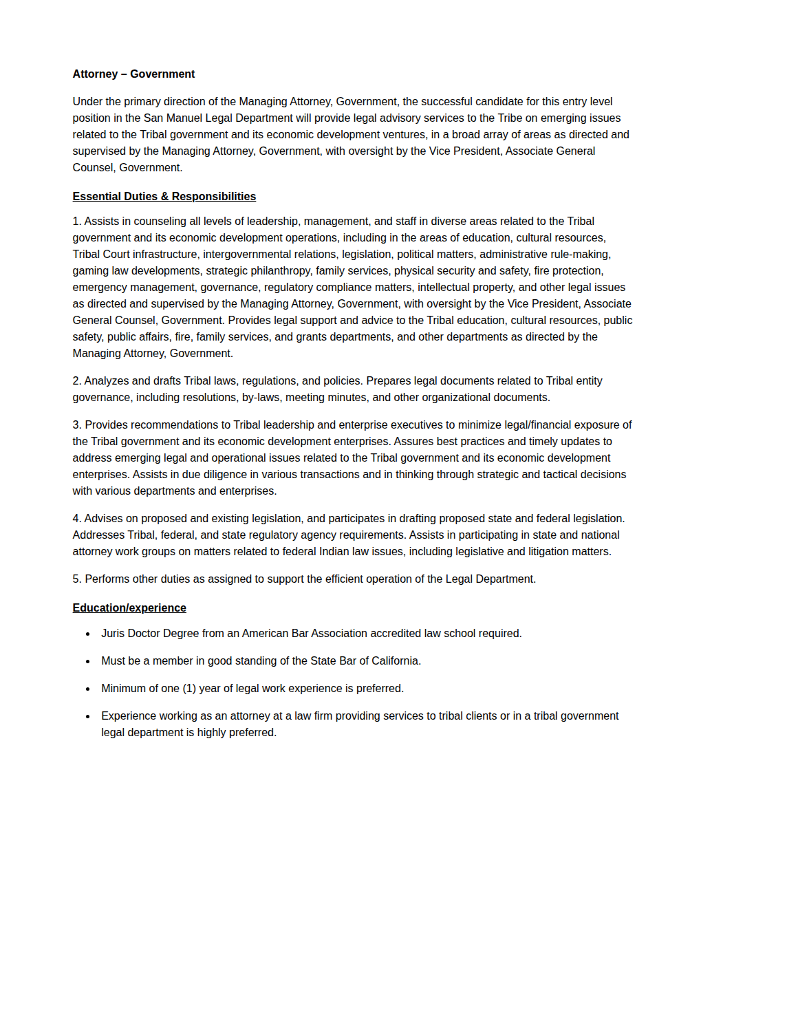Attorney – Government
Under the primary direction of the Managing Attorney, Government, the successful candidate for this entry level position in the San Manuel Legal Department will provide legal advisory services to the Tribe on emerging issues related to the Tribal government and its economic development ventures, in a broad array of areas as directed and supervised by the Managing Attorney, Government, with oversight by the Vice President, Associate General Counsel, Government.
Essential Duties & Responsibilities
1. Assists in counseling all levels of leadership, management, and staff in diverse areas related to the Tribal government and its economic development operations, including in the areas of education, cultural resources, Tribal Court infrastructure, intergovernmental relations, legislation, political matters, administrative rule-making, gaming law developments, strategic philanthropy, family services, physical security and safety, fire protection, emergency management, governance, regulatory compliance matters, intellectual property, and other legal issues as directed and supervised by the Managing Attorney, Government, with oversight by the Vice President, Associate General Counsel, Government. Provides legal support and advice to the Tribal education, cultural resources, public safety, public affairs, fire, family services, and grants departments, and other departments as directed by the Managing Attorney, Government.
2. Analyzes and drafts Tribal laws, regulations, and policies. Prepares legal documents related to Tribal entity governance, including resolutions, by-laws, meeting minutes, and other organizational documents.
3. Provides recommendations to Tribal leadership and enterprise executives to minimize legal/financial exposure of the Tribal government and its economic development enterprises. Assures best practices and timely updates to address emerging legal and operational issues related to the Tribal government and its economic development enterprises. Assists in due diligence in various transactions and in thinking through strategic and tactical decisions with various departments and enterprises.
4. Advises on proposed and existing legislation, and participates in drafting proposed state and federal legislation. Addresses Tribal, federal, and state regulatory agency requirements. Assists in participating in state and national attorney work groups on matters related to federal Indian law issues, including legislative and litigation matters.
5. Performs other duties as assigned to support the efficient operation of the Legal Department.
Education/experience
Juris Doctor Degree from an American Bar Association accredited law school required.
Must be a member in good standing of the State Bar of California.
Minimum of one (1) year of legal work experience is preferred.
Experience working as an attorney at a law firm providing services to tribal clients or in a tribal government legal department is highly preferred.